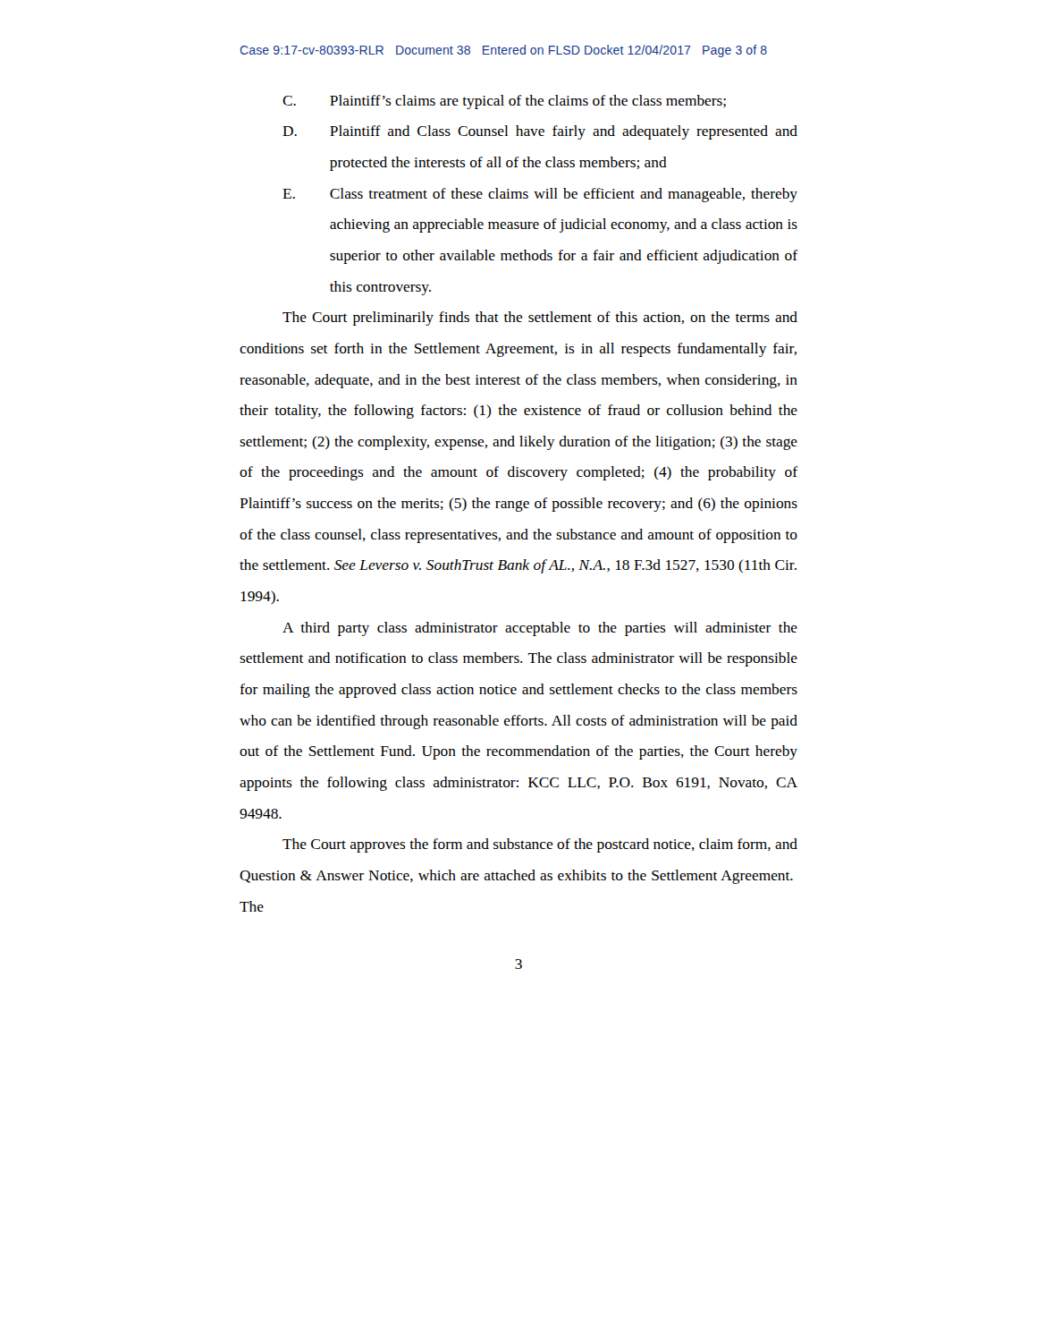Case 9:17-cv-80393-RLR Document 38 Entered on FLSD Docket 12/04/2017 Page 3 of 8
C. Plaintiff’s claims are typical of the claims of the class members;
D. Plaintiff and Class Counsel have fairly and adequately represented and protected the interests of all of the class members; and
E. Class treatment of these claims will be efficient and manageable, thereby achieving an appreciable measure of judicial economy, and a class action is superior to other available methods for a fair and efficient adjudication of this controversy.
The Court preliminarily finds that the settlement of this action, on the terms and conditions set forth in the Settlement Agreement, is in all respects fundamentally fair, reasonable, adequate, and in the best interest of the class members, when considering, in their totality, the following factors: (1) the existence of fraud or collusion behind the settlement; (2) the complexity, expense, and likely duration of the litigation; (3) the stage of the proceedings and the amount of discovery completed; (4) the probability of Plaintiff’s success on the merits; (5) the range of possible recovery; and (6) the opinions of the class counsel, class representatives, and the substance and amount of opposition to the settlement. See Leverso v. SouthTrust Bank of AL., N.A., 18 F.3d 1527, 1530 (11th Cir. 1994).
A third party class administrator acceptable to the parties will administer the settlement and notification to class members. The class administrator will be responsible for mailing the approved class action notice and settlement checks to the class members who can be identified through reasonable efforts. All costs of administration will be paid out of the Settlement Fund. Upon the recommendation of the parties, the Court hereby appoints the following class administrator: KCC LLC, P.O. Box 6191, Novato, CA 94948.
The Court approves the form and substance of the postcard notice, claim form, and Question & Answer Notice, which are attached as exhibits to the Settlement Agreement. The
3